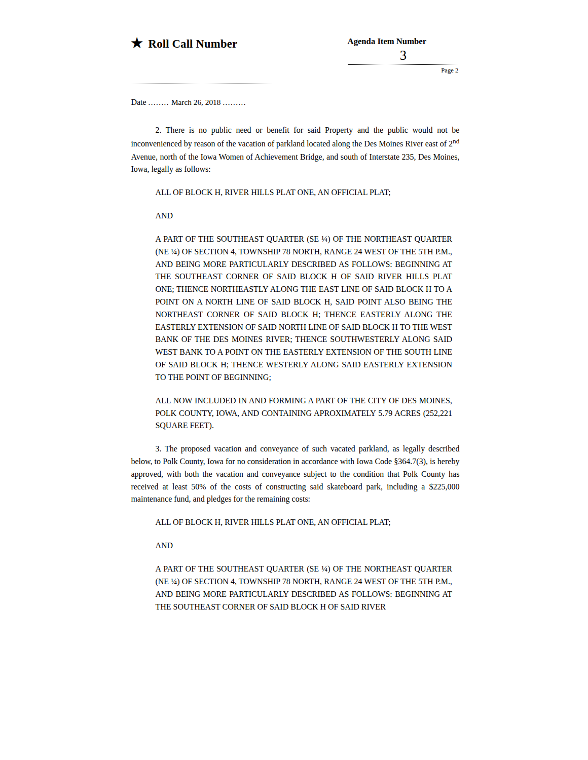★ Roll Call Number
Agenda Item Number
3
Page 2
Date ........ March 26, 2018 .........
2. There is no public need or benefit for said Property and the public would not be inconvenienced by reason of the vacation of parkland located along the Des Moines River east of 2nd Avenue, north of the Iowa Women of Achievement Bridge, and south of Interstate 235, Des Moines, Iowa, legally as follows:
ALL OF BLOCK H, RIVER HILLS PLAT ONE, AN OFFICIAL PLAT;
AND
A PART OF THE SOUTHEAST QUARTER (SE ¼) OF THE NORTHEAST QUARTER (NE ¼) OF SECTION 4, TOWNSHIP 78 NORTH, RANGE 24 WEST OF THE 5TH P.M., AND BEING MORE PARTICULARLY DESCRIBED AS FOLLOWS: BEGINNING AT THE SOUTHEAST CORNER OF SAID BLOCK H OF SAID RIVER HILLS PLAT ONE; THENCE NORTHEASTLY ALONG THE EAST LINE OF SAID BLOCK H TO A POINT ON A NORTH LINE OF SAID BLOCK H, SAID POINT ALSO BEING THE NORTHEAST CORNER OF SAID BLOCK H; THENCE EASTERLY ALONG THE EASTERLY EXTENSION OF SAID NORTH LINE OF SAID BLOCK H TO THE WEST BANK OF THE DES MOINES RIVER; THENCE SOUTHWESTERLY ALONG SAID WEST BANK TO A POINT ON THE EASTERLY EXTENSION OF THE SOUTH LINE OF SAID BLOCK H; THENCE WESTERLY ALONG SAID EASTERLY EXTENSION TO THE POINT OF BEGINNING;
ALL NOW INCLUDED IN AND FORMING A PART OF THE CITY OF DES MOINES, POLK COUNTY, IOWA, AND CONTAINING APROXIMATELY 5.79 ACRES (252,221 SQUARE FEET).
3. The proposed vacation and conveyance of such vacated parkland, as legally described below, to Polk County, Iowa for no consideration in accordance with Iowa Code §364.7(3), is hereby approved, with both the vacation and conveyance subject to the condition that Polk County has received at least 50% of the costs of constructing said skateboard park, including a $225,000 maintenance fund, and pledges for the remaining costs:
ALL OF BLOCK H, RIVER HILLS PLAT ONE, AN OFFICIAL PLAT;
AND
A PART OF THE SOUTHEAST QUARTER (SE ¼) OF THE NORTHEAST QUARTER (NE ¼) OF SECTION 4, TOWNSHIP 78 NORTH, RANGE 24 WEST OF THE 5TH P.M., AND BEING MORE PARTICULARLY DESCRIBED AS FOLLOWS: BEGINNING AT THE SOUTHEAST CORNER OF SAID BLOCK H OF SAID RIVER